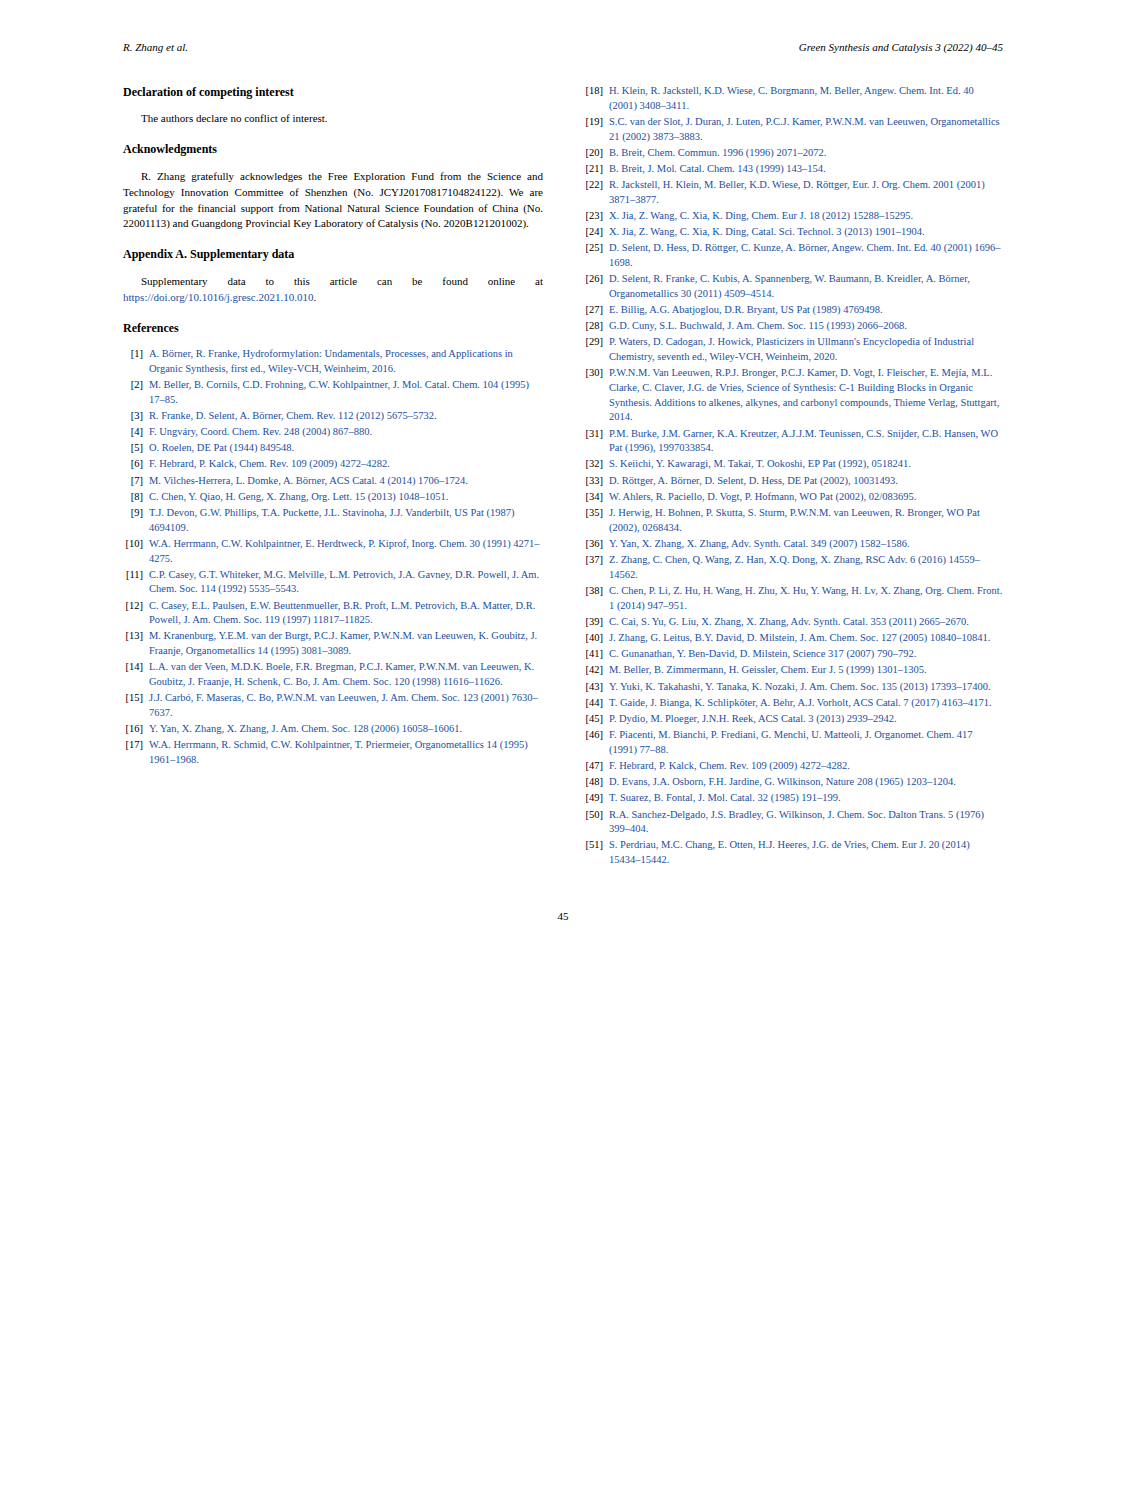R. Zhang et al.
Green Synthesis and Catalysis 3 (2022) 40–45
Declaration of competing interest
The authors declare no conflict of interest.
Acknowledgments
R. Zhang gratefully acknowledges the Free Exploration Fund from the Science and Technology Innovation Committee of Shenzhen (No. JCYJ20170817104824122). We are grateful for the financial support from National Natural Science Foundation of China (No. 22001113) and Guangdong Provincial Key Laboratory of Catalysis (No. 2020B121201002).
Appendix A. Supplementary data
Supplementary data to this article can be found online at https://doi.org/10.1016/j.gresc.2021.10.010.
References
[1] A. Börner, R. Franke, Hydroformylation: Undamentals, Processes, and Applications in Organic Synthesis, first ed., Wiley-VCH, Weinheim, 2016.
[2] M. Beller, B. Cornils, C.D. Frohning, C.W. Kohlpaintner, J. Mol. Catal. Chem. 104 (1995) 17–85.
[3] R. Franke, D. Selent, A. Börner, Chem. Rev. 112 (2012) 5675–5732.
[4] F. Ungváry, Coord. Chem. Rev. 248 (2004) 867–880.
[5] O. Roelen, DE Pat (1944) 849548.
[6] F. Hebrard, P. Kalck, Chem. Rev. 109 (2009) 4272–4282.
[7] M. Vilches-Herrera, L. Domke, A. Börner, ACS Catal. 4 (2014) 1706–1724.
[8] C. Chen, Y. Qiao, H. Geng, X. Zhang, Org. Lett. 15 (2013) 1048–1051.
[9] T.J. Devon, G.W. Phillips, T.A. Puckette, J.L. Stavinoha, J.J. Vanderbilt, US Pat (1987) 4694109.
[10] W.A. Herrmann, C.W. Kohlpaintner, E. Herdtweck, P. Kiprof, Inorg. Chem. 30 (1991) 4271–4275.
[11] C.P. Casey, G.T. Whiteker, M.G. Melville, L.M. Petrovich, J.A. Gavney, D.R. Powell, J. Am. Chem. Soc. 114 (1992) 5535–5543.
[12] C. Casey, E.L. Paulsen, E.W. Beuttenmueller, B.R. Proft, L.M. Petrovich, B.A. Matter, D.R. Powell, J. Am. Chem. Soc. 119 (1997) 11817–11825.
[13] M. Kranenburg, Y.E.M. van der Burgt, P.C.J. Kamer, P.W.N.M. van Leeuwen, K. Goubitz, J. Fraanje, Organometallics 14 (1995) 3081–3089.
[14] L.A. van der Veen, M.D.K. Boele, F.R. Bregman, P.C.J. Kamer, P.W.N.M. van Leeuwen, K. Goubitz, J. Fraanje, H. Schenk, C. Bo, J. Am. Chem. Soc. 120 (1998) 11616–11626.
[15] J.J. Carbó, F. Maseras, C. Bo, P.W.N.M. van Leeuwen, J. Am. Chem. Soc. 123 (2001) 7630–7637.
[16] Y. Yan, X. Zhang, X. Zhang, J. Am. Chem. Soc. 128 (2006) 16058–16061.
[17] W.A. Herrmann, R. Schmid, C.W. Kohlpaintner, T. Priermeier, Organometallics 14 (1995) 1961–1968.
[18] H. Klein, R. Jackstell, K.D. Wiese, C. Borgmann, M. Beller, Angew. Chem. Int. Ed. 40 (2001) 3408–3411.
[19] S.C. van der Slot, J. Duran, J. Luten, P.C.J. Kamer, P.W.N.M. van Leeuwen, Organometallics 21 (2002) 3873–3883.
[20] B. Breit, Chem. Commun. 1996 (1996) 2071–2072.
[21] B. Breit, J. Mol. Catal. Chem. 143 (1999) 143–154.
[22] R. Jackstell, H. Klein, M. Beller, K.D. Wiese, D. Röttger, Eur. J. Org. Chem. 2001 (2001) 3871–3877.
[23] X. Jia, Z. Wang, C. Xia, K. Ding, Chem. Eur J. 18 (2012) 15288–15295.
[24] X. Jia, Z. Wang, C. Xia, K. Ding, Catal. Sci. Technol. 3 (2013) 1901–1904.
[25] D. Selent, D. Hess, D. Röttger, C. Kunze, A. Börner, Angew. Chem. Int. Ed. 40 (2001) 1696–1698.
[26] D. Selent, R. Franke, C. Kubis, A. Spannenberg, W. Baumann, B. Kreidler, A. Börner, Organometallics 30 (2011) 4509–4514.
[27] E. Billig, A.G. Abatjoglou, D.R. Bryant, US Pat (1989) 4769498.
[28] G.D. Cuny, S.L. Buchwald, J. Am. Chem. Soc. 115 (1993) 2066–2068.
[29] P. Waters, D. Cadogan, J. Howick, Plasticizers in Ullmann's Encyclopedia of Industrial Chemistry, seventh ed., Wiley-VCH, Weinheim, 2020.
[30] P.W.N.M. Van Leeuwen, R.P.J. Bronger, P.C.J. Kamer, D. Vogt, I. Fleischer, E. Mejía, M.L. Clarke, C. Claver, J.G. de Vries, Science of Synthesis: C-1 Building Blocks in Organic Synthesis. Additions to alkenes, alkynes, and carbonyl compounds, Thieme Verlag, Stuttgart, 2014.
[31] P.M. Burke, J.M. Garner, K.A. Kreutzer, A.J.J.M. Teunissen, C.S. Snijder, C.B. Hansen, WO Pat (1996), 1997033854.
[32] S. Keiichi, Y. Kawaragi, M. Takai, T. Ookoshi, EP Pat (1992), 0518241.
[33] D. Röttger, A. Börner, D. Selent, D. Hess, DE Pat (2002), 10031493.
[34] W. Ahlers, R. Paciello, D. Vogt, P. Hofmann, WO Pat (2002), 02/083695.
[35] J. Herwig, H. Bohnen, P. Skutta, S. Sturm, P.W.N.M. van Leeuwen, R. Bronger, WO Pat (2002), 0268434.
[36] Y. Yan, X. Zhang, X. Zhang, Adv. Synth. Catal. 349 (2007) 1582–1586.
[37] Z. Zhang, C. Chen, Q. Wang, Z. Han, X.Q. Dong, X. Zhang, RSC Adv. 6 (2016) 14559–14562.
[38] C. Chen, P. Li, Z. Hu, H. Wang, H. Zhu, X. Hu, Y. Wang, H. Lv, X. Zhang, Org. Chem. Front. 1 (2014) 947–951.
[39] C. Cai, S. Yu, G. Liu, X. Zhang, X. Zhang, Adv. Synth. Catal. 353 (2011) 2665–2670.
[40] J. Zhang, G. Leitus, B.Y. David, D. Milstein, J. Am. Chem. Soc. 127 (2005) 10840–10841.
[41] C. Gunanathan, Y. Ben-David, D. Milstein, Science 317 (2007) 790–792.
[42] M. Beller, B. Zimmermann, H. Geissler, Chem. Eur J. 5 (1999) 1301–1305.
[43] Y. Yuki, K. Takahashi, Y. Tanaka, K. Nozaki, J. Am. Chem. Soc. 135 (2013) 17393–17400.
[44] T. Gaide, J. Bianga, K. Schlipköter, A. Behr, A.J. Vorholt, ACS Catal. 7 (2017) 4163–4171.
[45] P. Dydio, M. Ploeger, J.N.H. Reek, ACS Catal. 3 (2013) 2939–2942.
[46] F. Piacenti, M. Bianchi, P. Frediani, G. Menchi, U. Matteoli, J. Organomet. Chem. 417 (1991) 77–88.
[47] F. Hebrard, P. Kalck, Chem. Rev. 109 (2009) 4272–4282.
[48] D. Evans, J.A. Osborn, F.H. Jardine, G. Wilkinson, Nature 208 (1965) 1203–1204.
[49] T. Suarez, B. Fontal, J. Mol. Catal. 32 (1985) 191–199.
[50] R.A. Sanchez-Delgado, J.S. Bradley, G. Wilkinson, J. Chem. Soc. Dalton Trans. 5 (1976) 399–404.
[51] S. Perdriau, M.C. Chang, E. Otten, H.J. Heeres, J.G. de Vries, Chem. Eur J. 20 (2014) 15434–15442.
45